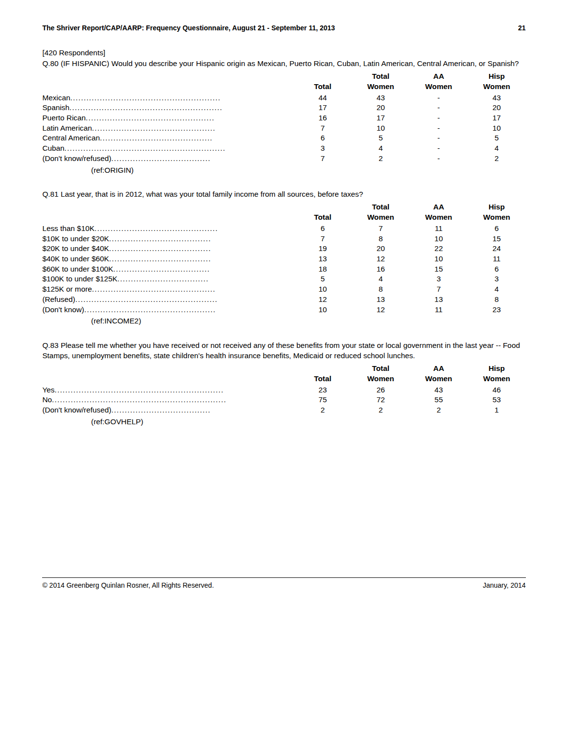The Shriver Report/CAP/AARP: Frequency Questionnaire, August 21 - September 11, 2013
21
[420 Respondents]
Q.80 (IF HISPANIC) Would you describe your Hispanic origin as Mexican, Puerto Rican, Cuban, Latin American, Central American, or Spanish?
| | | Total | AA | Hisp |
| --- | --- | --- | --- | --- |
| | Total | Women | Women | Women |
| Mexican ........................................................ | 44 | 43 | - | 43 |
| Spanish ......................................................... | 17 | 20 | - | 20 |
| Puerto Rican ................................................ | 16 | 17 | - | 17 |
| Latin American .............................................. | 7 | 10 | - | 10 |
| Central American .......................................... | 6 | 5 | - | 5 |
| Cuban ............................................................ | 3 | 4 | - | 4 |
| (Don't know/refused) ..................................... | 7 | 2 | - | 2 |
(ref:ORIGIN)
Q.81 Last year, that is in 2012, what was your total family income from all sources, before taxes?
| | | Total | AA | Hisp |
| --- | --- | --- | --- | --- |
| | Total | Women | Women | Women |
| Less than $10K .............................................. | 6 | 7 | 11 | 6 |
| $10K to under $20K ...................................... | 7 | 8 | 10 | 15 |
| $20K to under $40K ...................................... | 19 | 20 | 22 | 24 |
| $40K to under $60K ...................................... | 13 | 12 | 10 | 11 |
| $60K to under $100K .................................... | 18 | 16 | 15 | 6 |
| $100K to under $125K .................................. | 5 | 4 | 3 | 3 |
| $125K or more .............................................. | 10 | 8 | 7 | 4 |
| (Refused) ..................................................... | 12 | 13 | 13 | 8 |
| (Don't know) ................................................. | 10 | 12 | 11 | 23 |
(ref:INCOME2)
Q.83 Please tell me whether you have received or not received any of these benefits from your state or local government in the last year -- Food Stamps, unemployment benefits, state children's health insurance benefits, Medicaid or reduced school lunches.
| | | Total | AA | Hisp |
| --- | --- | --- | --- | --- |
| | Total | Women | Women | Women |
| Yes ............................................................... | 23 | 26 | 43 | 46 |
| No ................................................................. | 75 | 72 | 55 | 53 |
| (Don't know/refused) ..................................... | 2 | 2 | 2 | 1 |
(ref:GOVHELP)
© 2014 Greenberg Quinlan Rosner, All Rights Reserved.
January, 2014